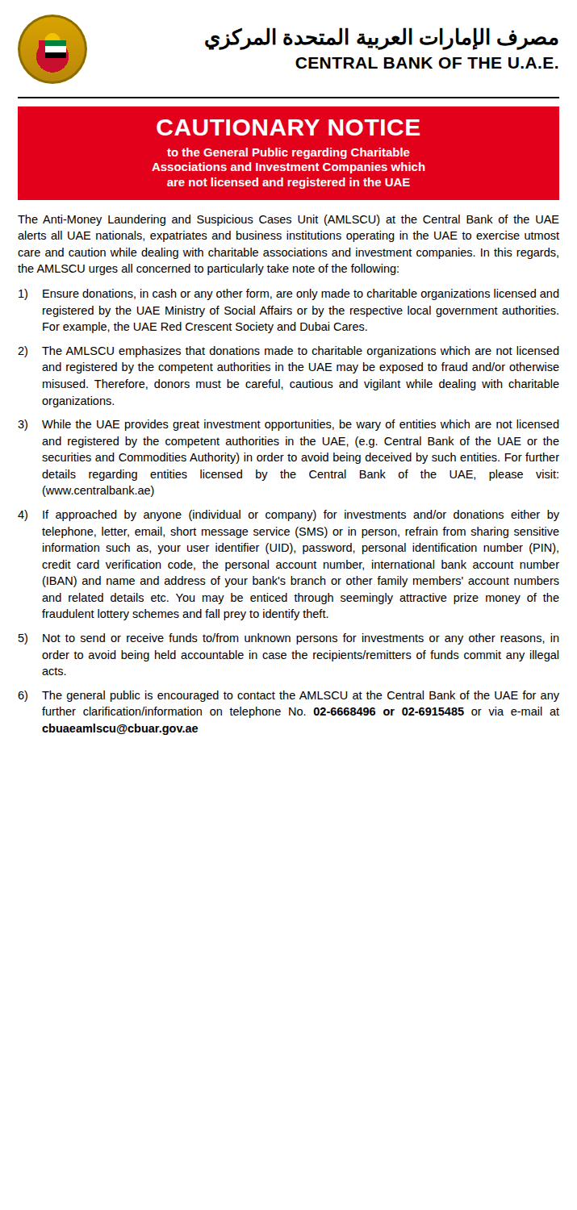مصرف الإمارات العربية المتحدة المركزي
CENTRAL BANK OF THE U.A.E.
CAUTIONARY NOTICE
to the General Public regarding Charitable
Associations and Investment Companies which
are not licensed and registered in the UAE
The Anti-Money Laundering and Suspicious Cases Unit (AMLSCU) at the Central Bank of the UAE alerts all UAE nationals, expatriates and business institutions operating in the UAE to exercise utmost care and caution while dealing with charitable associations and investment companies. In this regards, the AMLSCU urges all concerned to particularly take note of the following:
Ensure donations, in cash or any other form, are only made to charitable organizations licensed and registered by the UAE Ministry of Social Affairs or by the respective local government authorities. For example, the UAE Red Crescent Society and Dubai Cares.
The AMLSCU emphasizes that donations made to charitable organizations which are not licensed and registered by the competent authorities in the UAE may be exposed to fraud and/or otherwise misused. Therefore, donors must be careful, cautious and vigilant while dealing with charitable organizations.
While the UAE provides great investment opportunities, be wary of entities which are not licensed and registered by the competent authorities in the UAE, (e.g. Central Bank of the UAE or the securities and Commodities Authority) in order to avoid being deceived by such entities. For further details regarding entities licensed by the Central Bank of the UAE, please visit: (www.centralbank.ae)
If approached by anyone (individual or company) for investments and/or donations either by telephone, letter, email, short message service (SMS) or in person, refrain from sharing sensitive information such as, your user identifier (UID), password, personal identification number (PIN), credit card verification code, the personal account number, international bank account number (IBAN) and name and address of your bank's branch or other family members' account numbers and related details etc. You may be enticed through seemingly attractive prize money of the fraudulent lottery schemes and fall prey to identify theft.
Not to send or receive funds to/from unknown persons for investments or any other reasons, in order to avoid being held accountable in case the recipients/remitters of funds commit any illegal acts.
The general public is encouraged to contact the AMLSCU at the Central Bank of the UAE for any further clarification/information on telephone No. 02-6668496 or 02-6915485 or via e-mail at cbuaeamlscu@cbuar.gov.ae